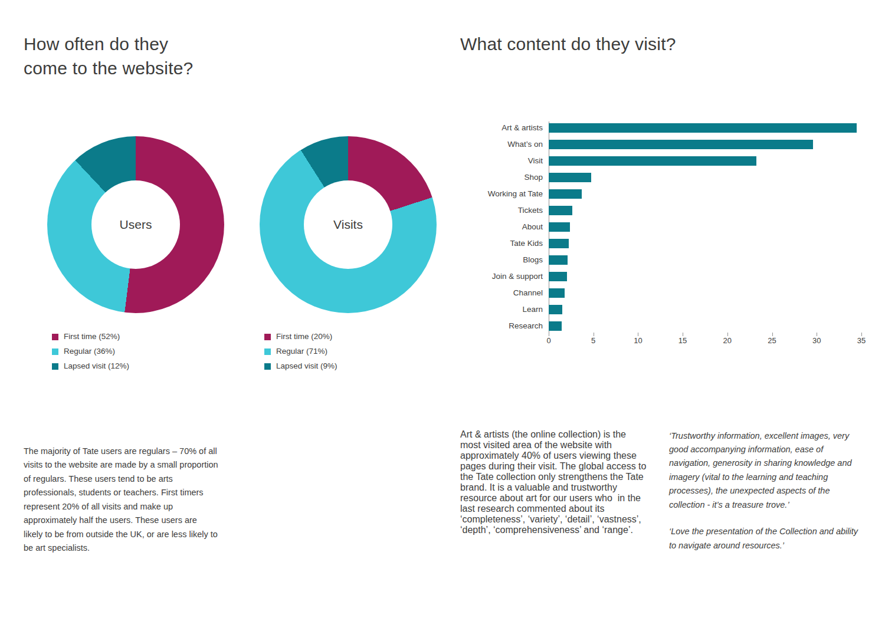How often do they
come to the website?
Users
First time (52%)
Regular (36%)
Lapsed visit (12%)
Visits
First time (20%)
Regular (71%)
Lapsed visit (9%)
The majority of Tate users are regulars – 70% of all visits to the website are made by a small proportion of regulars. These users tend to be arts professionals, students or teachers. First timers represent 20% of all visits and make up approximately half the users. These users are likely to be from outside the UK, or are less likely to be art specialists.
What content do they visit?
Art & artists
What’s on
Visit
Shop
Working at Tate
Tickets
About
Tate Kids
Blogs
Join & support
Channel
Learn
Research
0 5 10 15 20 25 30 35
Art & artists (the online collection) is the most visited area of the website with approximately 40% of users viewing these pages during their visit. The global access to the Tate collection only strengthens the Tate brand. It is a valuable and trustworthy resource about art for our users who in the last research commented about its ‘completeness’, ‘variety’, ‘detail’, ‘vastness’, ‘depth’, ‘comprehensiveness’ and ‘range’.
‘Trustworthy information, excellent images, very good accompanying information, ease of navigation, generosity in sharing knowledge and imagery (vital to the learning and teaching processes), the unexpected aspects of the collection - it’s a treasure trove.’
‘Love the presentation of the Collection and ability to navigate around resources.’